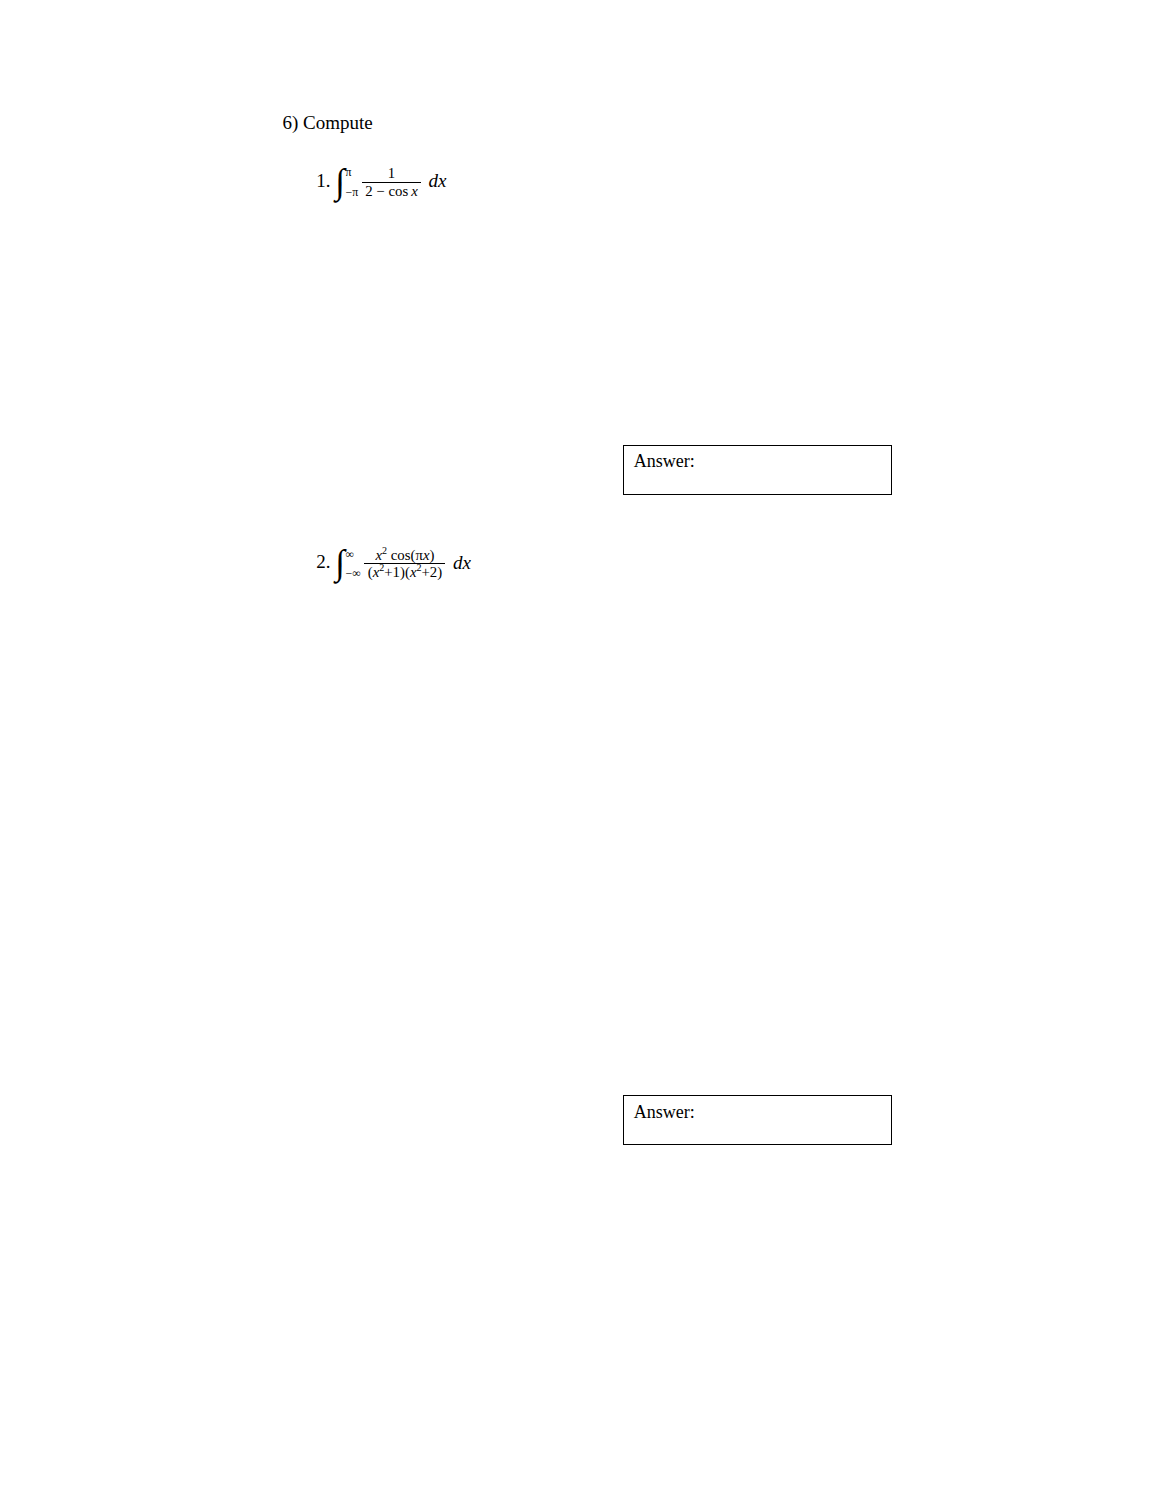6) Compute
∫π−π 12 − cos x dx
Answer:
∫∞−∞x2 cos(πx)(x2+1)(x2+2) dx
Answer: